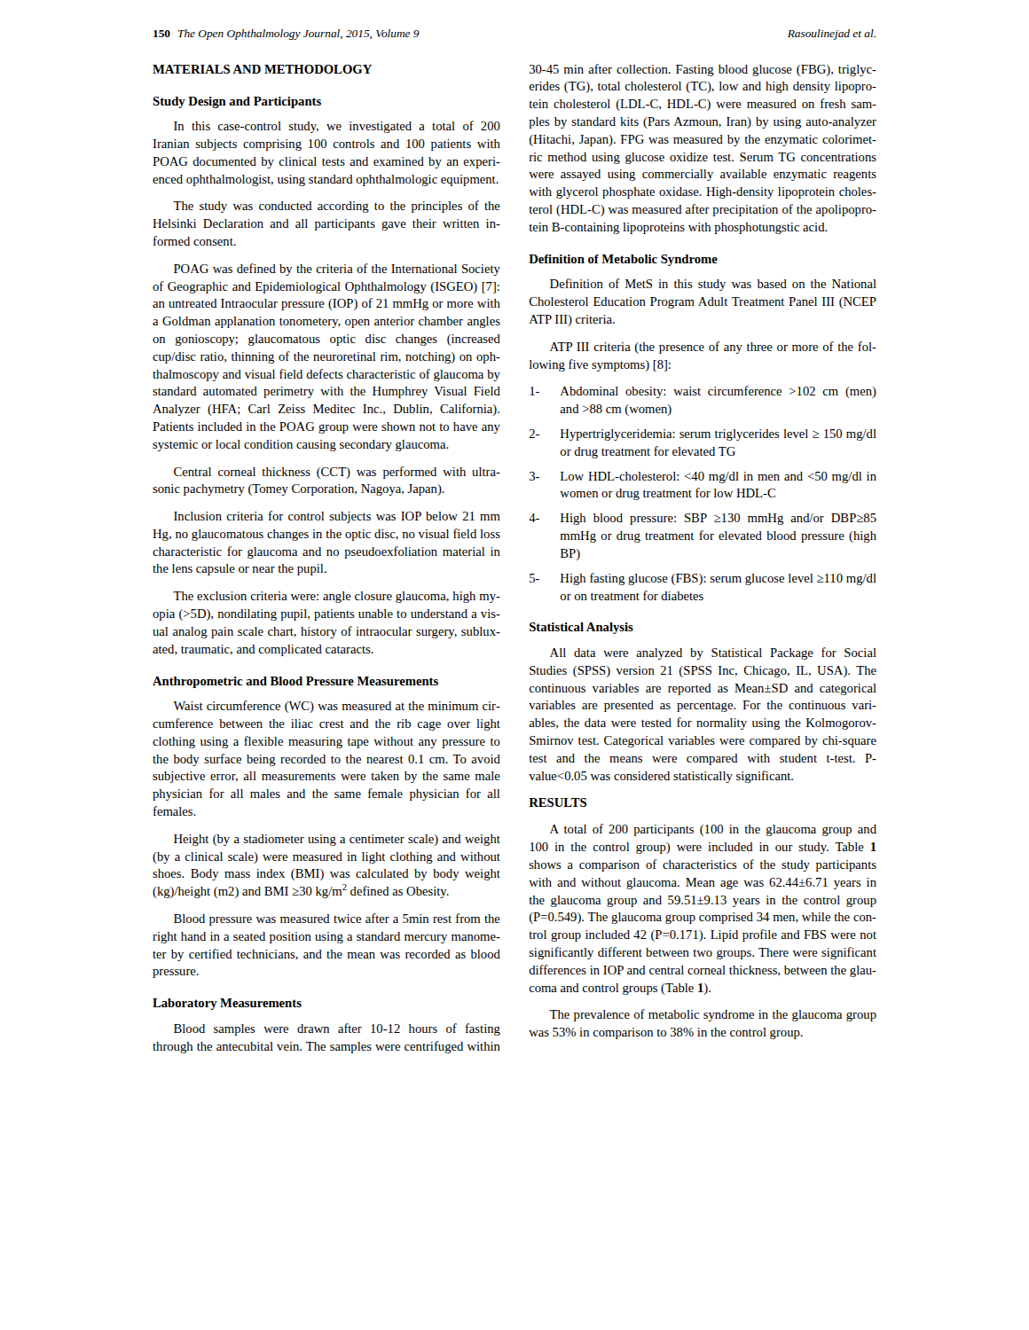150 The Open Ophthalmology Journal, 2015, Volume 9
Rasoulinejad et al.
Materials and Methodology
Study Design and Participants
In this case-control study, we investigated a total of 200 Iranian subjects comprising 100 controls and 100 patients with POAG documented by clinical tests and examined by an experienced ophthalmologist, using standard ophthalmologic equipment.
The study was conducted according to the principles of the Helsinki Declaration and all participants gave their written informed consent.
POAG was defined by the criteria of the International Society of Geographic and Epidemiological Ophthalmology (ISGEO) [7]: an untreated Intraocular pressure (IOP) of 21 mmHg or more with a Goldman applanation tonometery, open anterior chamber angles on gonioscopy; glaucomatous optic disc changes (increased cup/disc ratio, thinning of the neuroretinal rim, notching) on ophthalmoscopy and visual field defects characteristic of glaucoma by standard automated perimetry with the Humphrey Visual Field Analyzer (HFA; Carl Zeiss Meditec Inc., Dublin, California). Patients included in the POAG group were shown not to have any systemic or local condition causing secondary glaucoma.
Central corneal thickness (CCT) was performed with ultrasonic pachymetry (Tomey Corporation, Nagoya, Japan).
Inclusion criteria for control subjects was IOP below 21 mm Hg, no glaucomatous changes in the optic disc, no visual field loss characteristic for glaucoma and no pseudoexfoliation material in the lens capsule or near the pupil.
The exclusion criteria were: angle closure glaucoma, high myopia (>5D), nondilating pupil, patients unable to understand a visual analog pain scale chart, history of intraocular surgery, subluxated, traumatic, and complicated cataracts.
Anthropometric and Blood Pressure Measurements
Waist circumference (WC) was measured at the minimum circumference between the iliac crest and the rib cage over light clothing using a flexible measuring tape without any pressure to the body surface being recorded to the nearest 0.1 cm. To avoid subjective error, all measurements were taken by the same male physician for all males and the same female physician for all females.
Height (by a stadiometer using a centimeter scale) and weight (by a clinical scale) were measured in light clothing and without shoes. Body mass index (BMI) was calculated by body weight (kg)/height (m2) and BMI ≥30 kg/m2 defined as Obesity.
Blood pressure was measured twice after a 5min rest from the right hand in a seated position using a standard mercury manometer by certified technicians, and the mean was recorded as blood pressure.
Laboratory Measurements
Blood samples were drawn after 10-12 hours of fasting through the antecubital vein. The samples were centrifuged within 30-45 min after collection. Fasting blood glucose (FBG), triglycerides (TG), total cholesterol (TC), low and high density lipoprotein cholesterol (LDL-C, HDL-C) were measured on fresh samples by standard kits (Pars Azmoun, Iran) by using auto-analyzer (Hitachi, Japan). FPG was measured by the enzymatic colorimetric method using glucose oxidize test. Serum TG concentrations were assayed using commercially available enzymatic reagents with glycerol phosphate oxidase. High-density lipoprotein cholesterol (HDL-C) was measured after precipitation of the apolipoprotein B-containing lipoproteins with phosphotungstic acid.
Definition of Metabolic Syndrome
Definition of MetS in this study was based on the National Cholesterol Education Program Adult Treatment Panel III (NCEP ATP III) criteria.
ATP III criteria (the presence of any three or more of the following five symptoms) [8]:
Abdominal obesity: waist circumference >102 cm (men) and >88 cm (women)
Hypertriglyceridemia: serum triglycerides level ≥ 150 mg/dl or drug treatment for elevated TG
Low HDL-cholesterol: <40 mg/dl in men and <50 mg/dl in women or drug treatment for low HDL-C
High blood pressure: SBP ≥130 mmHg and/or DBP≥85 mmHg or drug treatment for elevated blood pressure (high BP)
High fasting glucose (FBS): serum glucose level ≥110 mg/dl or on treatment for diabetes
Statistical Analysis
All data were analyzed by Statistical Package for Social Studies (SPSS) version 21 (SPSS Inc, Chicago, IL, USA). The continuous variables are reported as Mean±SD and categorical variables are presented as percentage. For the continuous variables, the data were tested for normality using the Kolmogorov-Smirnov test. Categorical variables were compared by chi-square test and the means were compared with student t-test. P-value<0.05 was considered statistically significant.
Results
A total of 200 participants (100 in the glaucoma group and 100 in the control group) were included in our study. Table 1 shows a comparison of characteristics of the study participants with and without glaucoma. Mean age was 62.44±6.71 years in the glaucoma group and 59.51±9.13 years in the control group (P=0.549). The glaucoma group comprised 34 men, while the control group included 42 (P=0.171). Lipid profile and FBS were not significantly different between two groups. There were significant differences in IOP and central corneal thickness, between the glaucoma and control groups (Table 1).
The prevalence of metabolic syndrome in the glaucoma group was 53% in comparison to 38% in the control group.